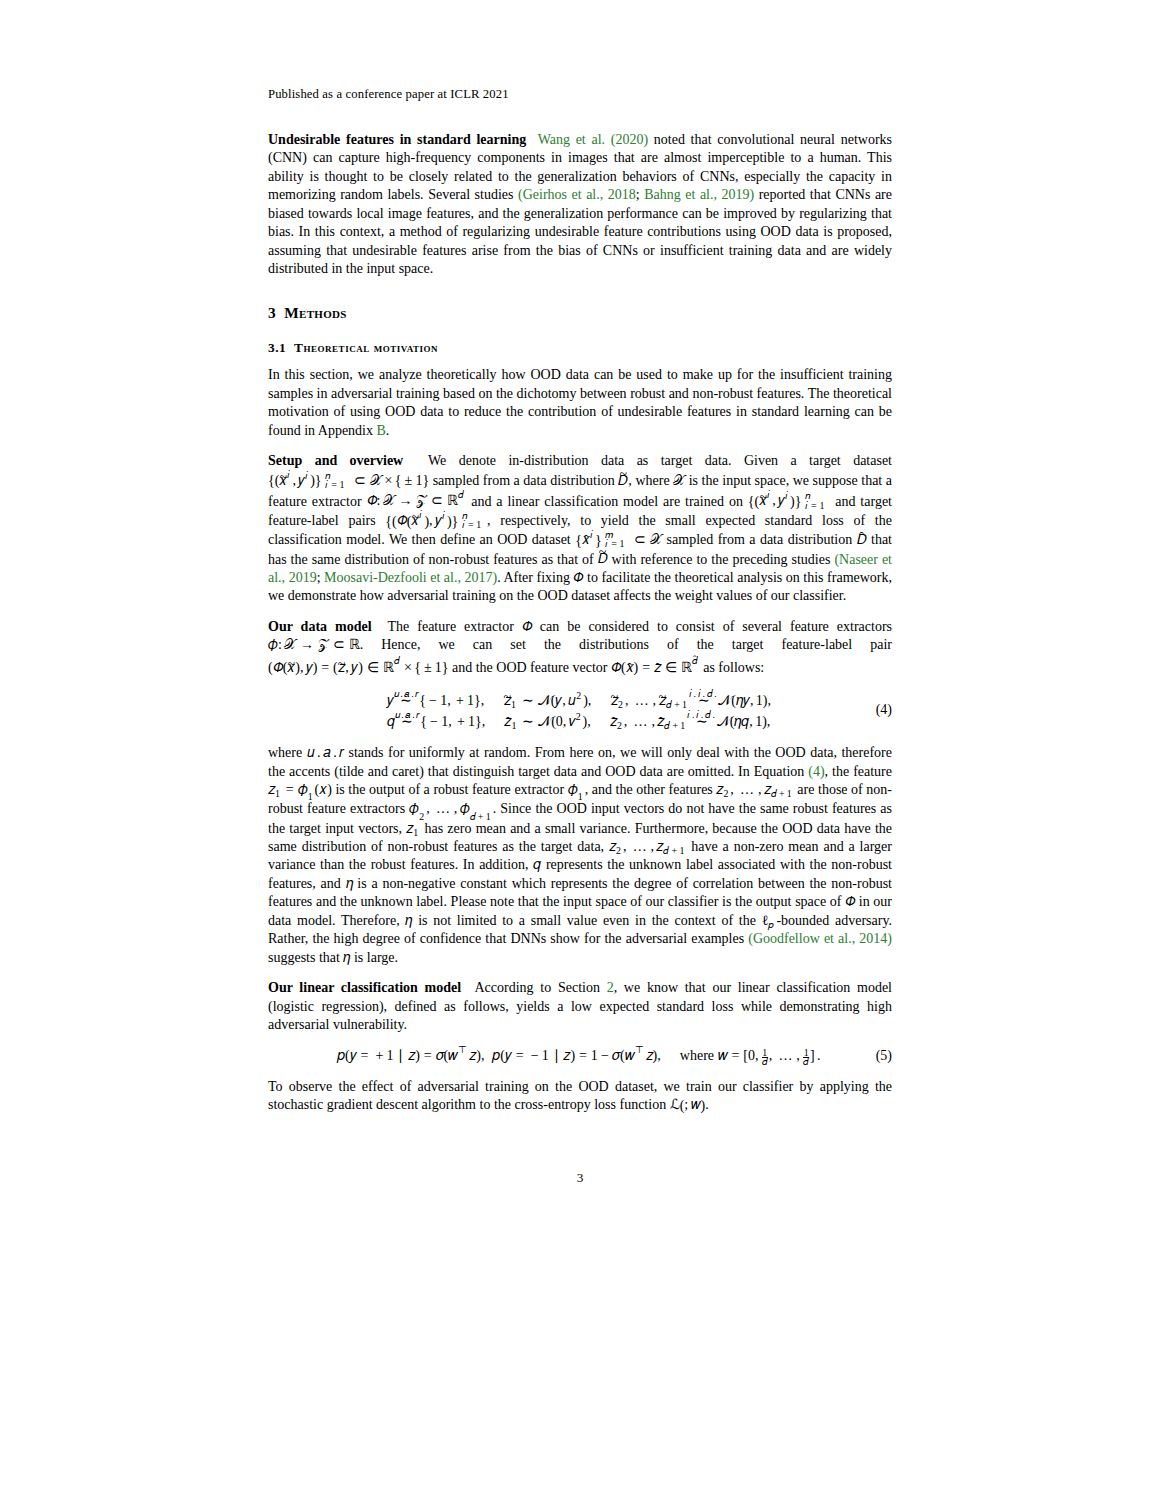Published as a conference paper at ICLR 2021
Undesirable features in standard learning Wang et al. (2020) noted that convolutional neural networks (CNN) can capture high-frequency components in images that are almost imperceptible to a human. This ability is thought to be closely related to the generalization behaviors of CNNs, especially the capacity in memorizing random labels. Several studies (Geirhos et al., 2018; Bahng et al., 2019) reported that CNNs are biased towards local image features, and the generalization performance can be improved by regularizing that bias. In this context, a method of regularizing undesirable feature contributions using OOD data is proposed, assuming that undesirable features arise from the bias of CNNs or insufficient training data and are widely distributed in the input space.
3 Methods
3.1 Theoretical motivation
In this section, we analyze theoretically how OOD data can be used to make up for the insufficient training samples in adversarial training based on the dichotomy between robust and non-robust features. The theoretical motivation of using OOD data to reduce the contribution of undesirable features in standard learning can be found in Appendix B.
Setup and overview We denote in-distribution data as target data. Given a target dataset {(x~i,yi)}i=1n⊂𝒳×{±1} sampled from a data distribution D~, where 𝒳 is the input space, we suppose that a feature extractor Φ:𝒳→𝒵⊂ℝd and a linear classification model are trained on {(x~i,yi)}i=1n and target feature-label pairs {(Φ(x~i),yi)}i=1n, respectively, to yield the small expected standard loss of the classification model. We then define an OOD dataset {x̂i}i=1m⊂𝒳 sampled from a data distribution D̂ that has the same distribution of non-robust features as that of D~ with reference to the preceding studies (Naseer et al., 2019; Moosavi-Dezfooli et al., 2017). After fixing Φ to facilitate the theoretical analysis on this framework, we demonstrate how adversarial training on the OOD dataset affects the weight values of our classifier.
Our data model The feature extractor Φ can be considered to consist of several feature extractors ϕ:𝒳→𝒵⊂ℝ. Hence, we can set the distributions of the target feature-label pair (Φ(x~),y)=(z~,y)∈ℝd×{±1} and the OOD feature vector Φ(x̂)=ẑ∈ℝd̂ as follows:
y∼u.a.r {−1,+1} , z~1 ∼𝒩(y,u2) , z~2,…, z~d+1 ∼i.i.d. 𝒩(ηy,1),
q∼u.a.r {−1,+1} , ẑ1 ∼𝒩(0,v2) , ẑ2,…, ẑd+1 ∼i.i.d. 𝒩(ηq,1),
(4)
where u.a.r stands for uniformly at random. From here on, we will only deal with the OOD data, therefore the accents (tilde and caret) that distinguish target data and OOD data are omitted. In Equation (4), the feature z1=ϕ1(x) is the output of a robust feature extractor ϕ1, and the other features z2,…,zd+1 are those of non-robust feature extractors ϕ2,…,ϕd+1. Since the OOD input vectors do not have the same robust features as the target input vectors, z1 has zero mean and a small variance. Furthermore, because the OOD data have the same distribution of non-robust features as the target data, z2,…,zd+1 have a non-zero mean and a larger variance than the robust features. In addition, q represents the unknown label associated with the non-robust features, and η is a non-negative constant which represents the degree of correlation between the non-robust features and the unknown label. Please note that the input space of our classifier is the output space of Φ in our data model. Therefore, η is not limited to a small value even in the context of the ℓp-bounded adversary. Rather, the high degree of confidence that DNNs show for the adversarial examples (Goodfellow et al., 2014) suggests that η is large.
Our linear classification model According to Section 2, we know that our linear classification model (logistic regression), defined as follows, yields a low expected standard loss while demonstrating high adversarial vulnerability.
p(y=+1∣z) =σ(w⊤z) , p(y=−1∣z) =1−σ(w⊤z) , where w= [ 0, 1d, …, 1d ] . (5)
To observe the effect of adversarial training on the OOD dataset, we train our classifier by applying the stochastic gradient descent algorithm to the cross-entropy loss function ℒ(;w).
3